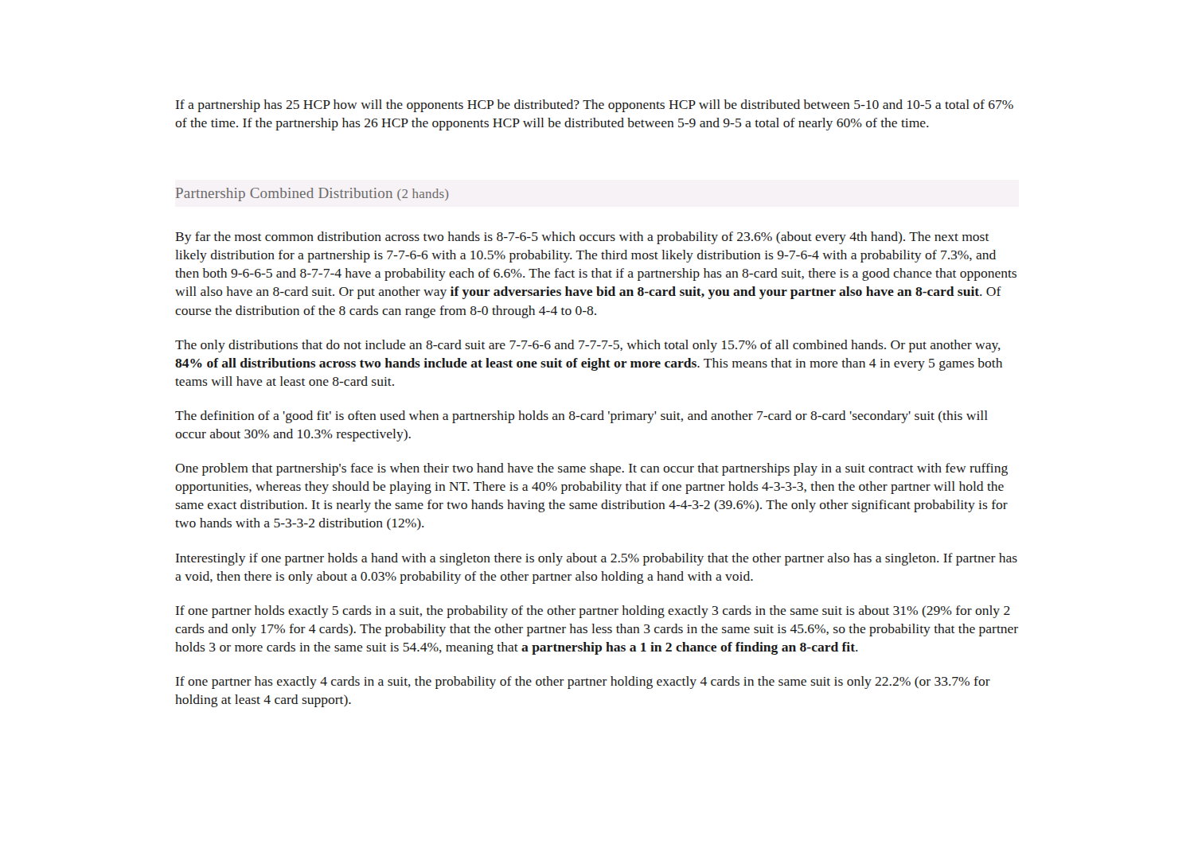If a partnership has 25 HCP how will the opponents HCP be distributed? The opponents HCP will be distributed between 5-10 and 10-5 a total of 67% of the time. If the partnership has 26 HCP the opponents HCP will be distributed between 5-9 and 9-5 a total of nearly 60% of the time.
Partnership Combined Distribution (2 hands)
By far the most common distribution across two hands is 8-7-6-5 which occurs with a probability of 23.6% (about every 4th hand). The next most likely distribution for a partnership is 7-7-6-6 with a 10.5% probability. The third most likely distribution is 9-7-6-4 with a probability of 7.3%, and then both 9-6-6-5 and 8-7-7-4 have a probability each of 6.6%. The fact is that if a partnership has an 8-card suit, there is a good chance that opponents will also have an 8-card suit. Or put another way if your adversaries have bid an 8-card suit, you and your partner also have an 8-card suit. Of course the distribution of the 8 cards can range from 8-0 through 4-4 to 0-8.
The only distributions that do not include an 8-card suit are 7-7-6-6 and 7-7-7-5, which total only 15.7% of all combined hands. Or put another way, 84% of all distributions across two hands include at least one suit of eight or more cards. This means that in more than 4 in every 5 games both teams will have at least one 8-card suit.
The definition of a 'good fit' is often used when a partnership holds an 8-card 'primary' suit, and another 7-card or 8-card 'secondary' suit (this will occur about 30% and 10.3% respectively).
One problem that partnership's face is when their two hand have the same shape. It can occur that partnerships play in a suit contract with few ruffing opportunities, whereas they should be playing in NT. There is a 40% probability that if one partner holds 4-3-3-3, then the other partner will hold the same exact distribution. It is nearly the same for two hands having the same distribution 4-4-3-2 (39.6%). The only other significant probability is for two hands with a 5-3-3-2 distribution (12%).
Interestingly if one partner holds a hand with a singleton there is only about a 2.5% probability that the other partner also has a singleton. If partner has a void, then there is only about a 0.03% probability of the other partner also holding a hand with a void.
If one partner holds exactly 5 cards in a suit, the probability of the other partner holding exactly 3 cards in the same suit is about 31% (29% for only 2 cards and only 17% for 4 cards). The probability that the other partner has less than 3 cards in the same suit is 45.6%, so the probability that the partner holds 3 or more cards in the same suit is 54.4%, meaning that a partnership has a 1 in 2 chance of finding an 8-card fit.
If one partner has exactly 4 cards in a suit, the probability of the other partner holding exactly 4 cards in the same suit is only 22.2% (or 33.7% for holding at least 4 card support).